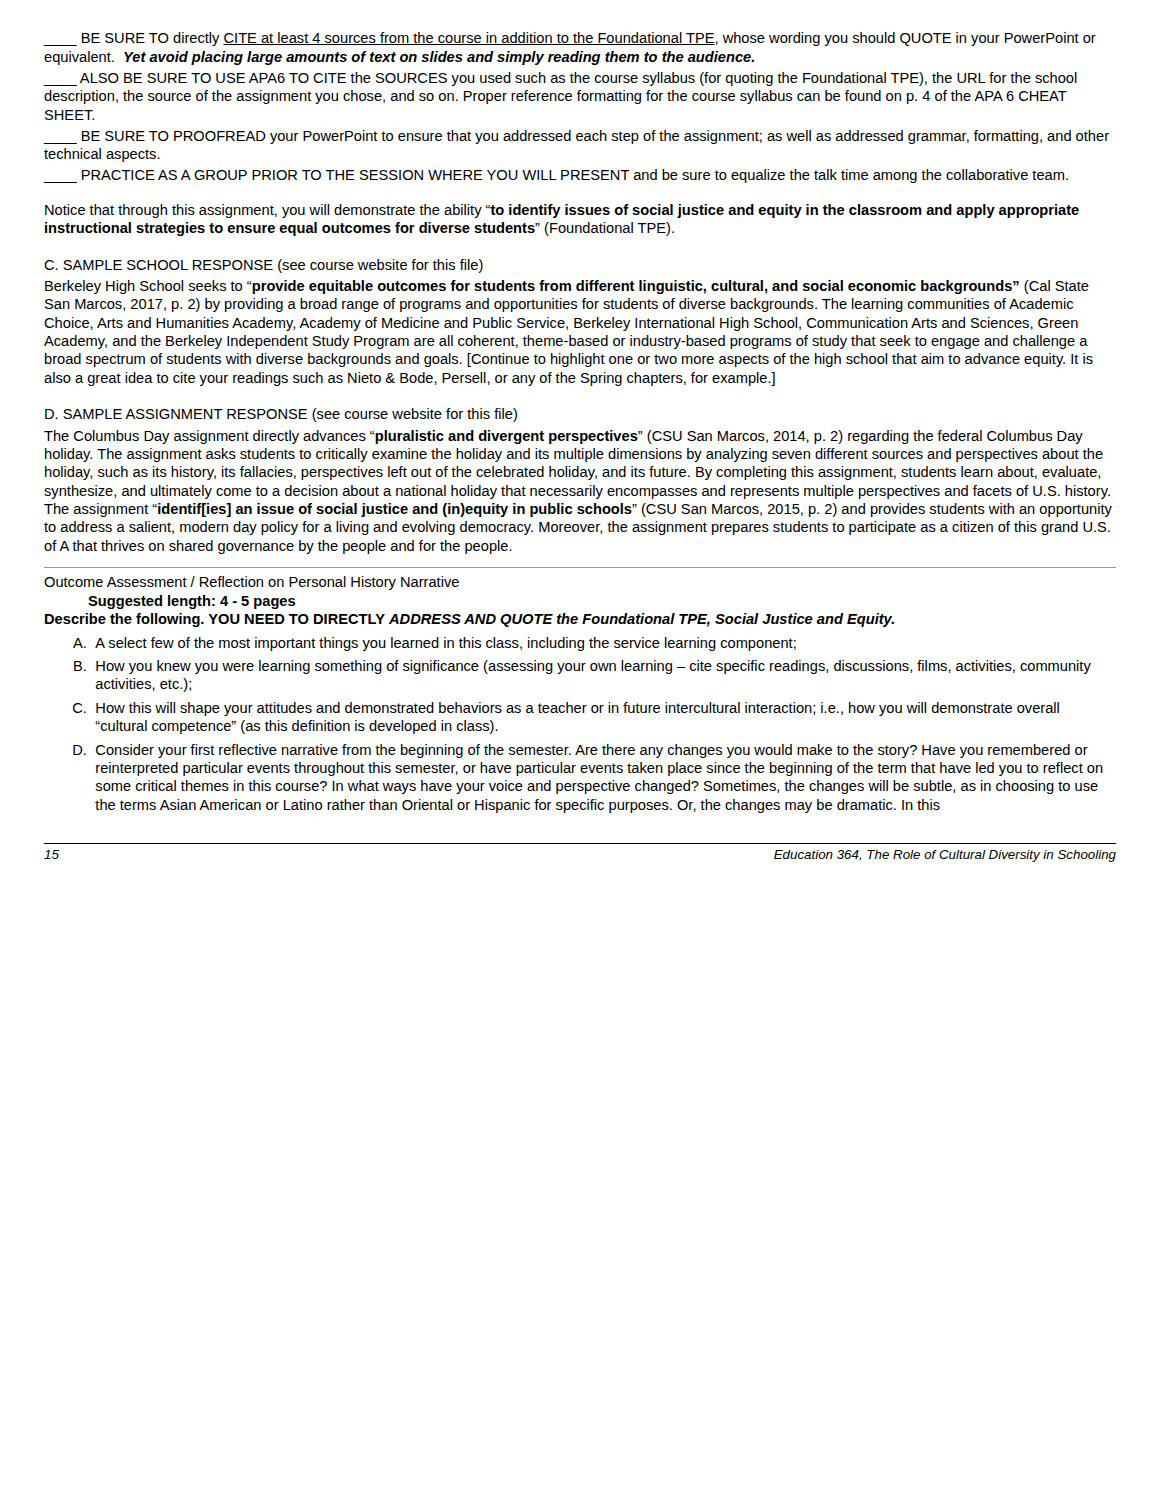____ BE SURE TO directly CITE at least 4 sources from the course in addition to the Foundational TPE, whose wording you should QUOTE in your PowerPoint or equivalent. Yet avoid placing large amounts of text on slides and simply reading them to the audience.
____ ALSO BE SURE TO USE APA6 TO CITE the SOURCES you used such as the course syllabus (for quoting the Foundational TPE), the URL for the school description, the source of the assignment you chose, and so on. Proper reference formatting for the course syllabus can be found on p. 4 of the APA 6 CHEAT SHEET.
____ BE SURE TO PROOFREAD your PowerPoint to ensure that you addressed each step of the assignment; as well as addressed grammar, formatting, and other technical aspects.
____ PRACTICE AS A GROUP PRIOR TO THE SESSION WHERE YOU WILL PRESENT and be sure to equalize the talk time among the collaborative team.
Notice that through this assignment, you will demonstrate the ability “to identify issues of social justice and equity in the classroom and apply appropriate instructional strategies to ensure equal outcomes for diverse students” (Foundational TPE).
C. SAMPLE SCHOOL RESPONSE (see course website for this file)
Berkeley High School seeks to “provide equitable outcomes for students from different linguistic, cultural, and social economic backgrounds” (Cal State San Marcos, 2017, p. 2) by providing a broad range of programs and opportunities for students of diverse backgrounds. The learning communities of Academic Choice, Arts and Humanities Academy, Academy of Medicine and Public Service, Berkeley International High School, Communication Arts and Sciences, Green Academy, and the Berkeley Independent Study Program are all coherent, theme-based or industry-based programs of study that seek to engage and challenge a broad spectrum of students with diverse backgrounds and goals. [Continue to highlight one or two more aspects of the high school that aim to advance equity. It is also a great idea to cite your readings such as Nieto & Bode, Persell, or any of the Spring chapters, for example.]
D. SAMPLE ASSIGNMENT RESPONSE (see course website for this file)
The Columbus Day assignment directly advances “pluralistic and divergent perspectives” (CSU San Marcos, 2014, p. 2) regarding the federal Columbus Day holiday. The assignment asks students to critically examine the holiday and its multiple dimensions by analyzing seven different sources and perspectives about the holiday, such as its history, its fallacies, perspectives left out of the celebrated holiday, and its future. By completing this assignment, students learn about, evaluate, synthesize, and ultimately come to a decision about a national holiday that necessarily encompasses and represents multiple perspectives and facets of U.S. history. The assignment “identif[ies] an issue of social justice and (in)equity in public schools” (CSU San Marcos, 2015, p. 2) and provides students with an opportunity to address a salient, modern day policy for a living and evolving democracy. Moreover, the assignment prepares students to participate as a citizen of this grand U.S. of A that thrives on shared governance by the people and for the people.
Outcome Assessment / Reflection on Personal History Narrative
Suggested length: 4 - 5 pages
Describe the following. YOU NEED TO DIRECTLY ADDRESS AND QUOTE the Foundational TPE, Social Justice and Equity.
A select few of the most important things you learned in this class, including the service learning component;
How you knew you were learning something of significance (assessing your own learning – cite specific readings, discussions, films, activities, community activities, etc.);
How this will shape your attitudes and demonstrated behaviors as a teacher or in future intercultural interaction; i.e., how you will demonstrate overall “cultural competence” (as this definition is developed in class).
Consider your first reflective narrative from the beginning of the semester. Are there any changes you would make to the story? Have you remembered or reinterpreted particular events throughout this semester, or have particular events taken place since the beginning of the term that have led you to reflect on some critical themes in this course? In what ways have your voice and perspective changed? Sometimes, the changes will be subtle, as in choosing to use the terms Asian American or Latino rather than Oriental or Hispanic for specific purposes. Or, the changes may be dramatic. In this
15 Education 364, The Role of Cultural Diversity in Schooling